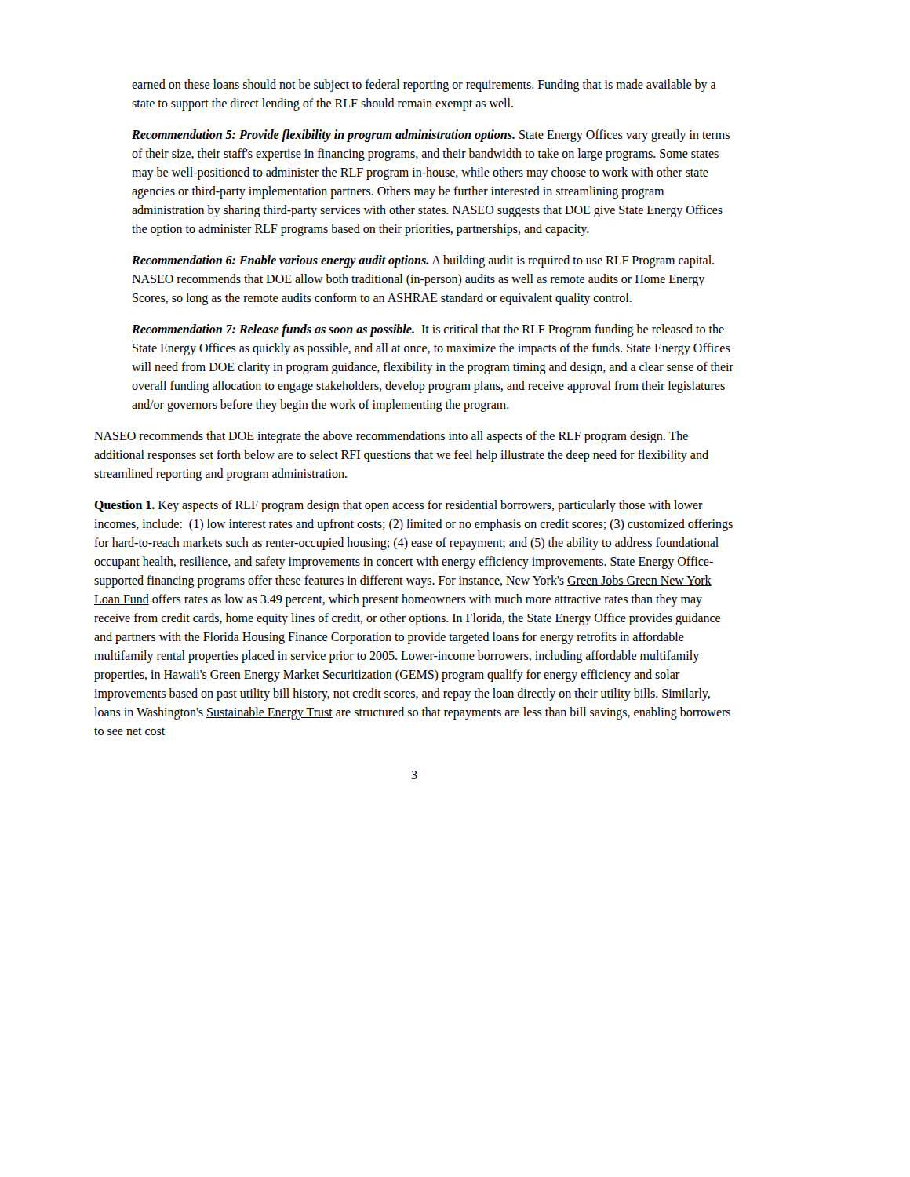earned on these loans should not be subject to federal reporting or requirements. Funding that is made available by a state to support the direct lending of the RLF should remain exempt as well.
Recommendation 5: Provide flexibility in program administration options. State Energy Offices vary greatly in terms of their size, their staff's expertise in financing programs, and their bandwidth to take on large programs. Some states may be well-positioned to administer the RLF program in-house, while others may choose to work with other state agencies or third-party implementation partners. Others may be further interested in streamlining program administration by sharing third-party services with other states. NASEO suggests that DOE give State Energy Offices the option to administer RLF programs based on their priorities, partnerships, and capacity.
Recommendation 6: Enable various energy audit options. A building audit is required to use RLF Program capital. NASEO recommends that DOE allow both traditional (in-person) audits as well as remote audits or Home Energy Scores, so long as the remote audits conform to an ASHRAE standard or equivalent quality control.
Recommendation 7: Release funds as soon as possible. It is critical that the RLF Program funding be released to the State Energy Offices as quickly as possible, and all at once, to maximize the impacts of the funds. State Energy Offices will need from DOE clarity in program guidance, flexibility in the program timing and design, and a clear sense of their overall funding allocation to engage stakeholders, develop program plans, and receive approval from their legislatures and/or governors before they begin the work of implementing the program.
NASEO recommends that DOE integrate the above recommendations into all aspects of the RLF program design. The additional responses set forth below are to select RFI questions that we feel help illustrate the deep need for flexibility and streamlined reporting and program administration.
Question 1. Key aspects of RLF program design that open access for residential borrowers, particularly those with lower incomes, include: (1) low interest rates and upfront costs; (2) limited or no emphasis on credit scores; (3) customized offerings for hard-to-reach markets such as renter-occupied housing; (4) ease of repayment; and (5) the ability to address foundational occupant health, resilience, and safety improvements in concert with energy efficiency improvements. State Energy Office-supported financing programs offer these features in different ways. For instance, New York's Green Jobs Green New York Loan Fund offers rates as low as 3.49 percent, which present homeowners with much more attractive rates than they may receive from credit cards, home equity lines of credit, or other options. In Florida, the State Energy Office provides guidance and partners with the Florida Housing Finance Corporation to provide targeted loans for energy retrofits in affordable multifamily rental properties placed in service prior to 2005. Lower-income borrowers, including affordable multifamily properties, in Hawaii's Green Energy Market Securitization (GEMS) program qualify for energy efficiency and solar improvements based on past utility bill history, not credit scores, and repay the loan directly on their utility bills. Similarly, loans in Washington's Sustainable Energy Trust are structured so that repayments are less than bill savings, enabling borrowers to see net cost
3